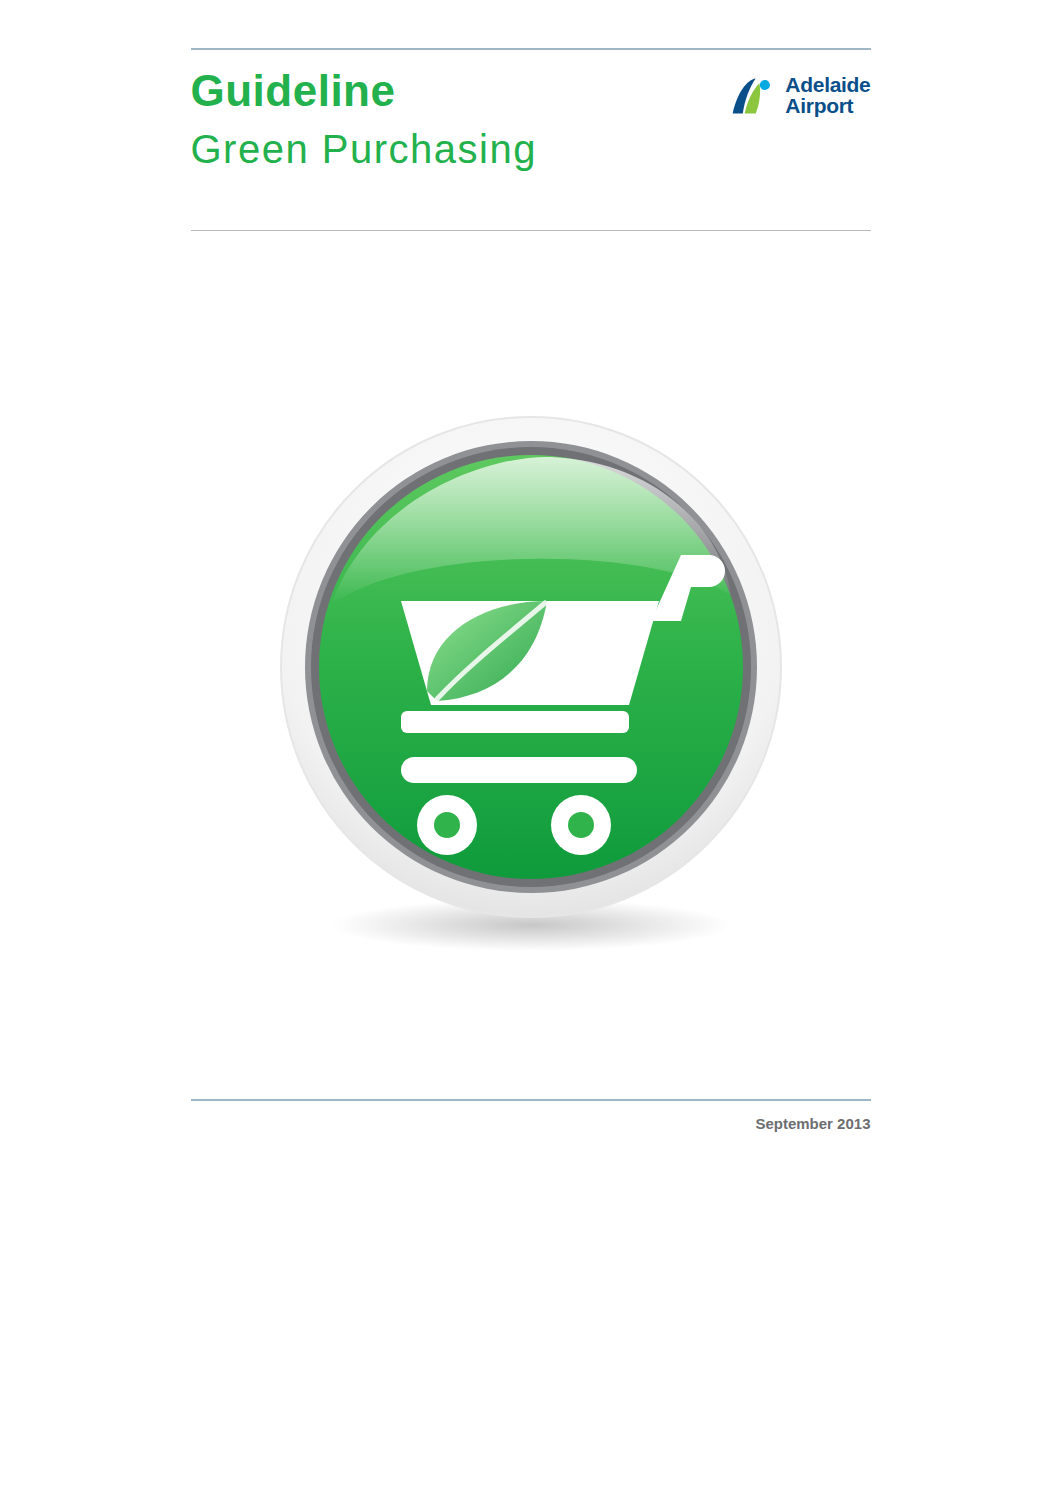Guideline
Green Purchasing
Adelaide Airport
September 2013